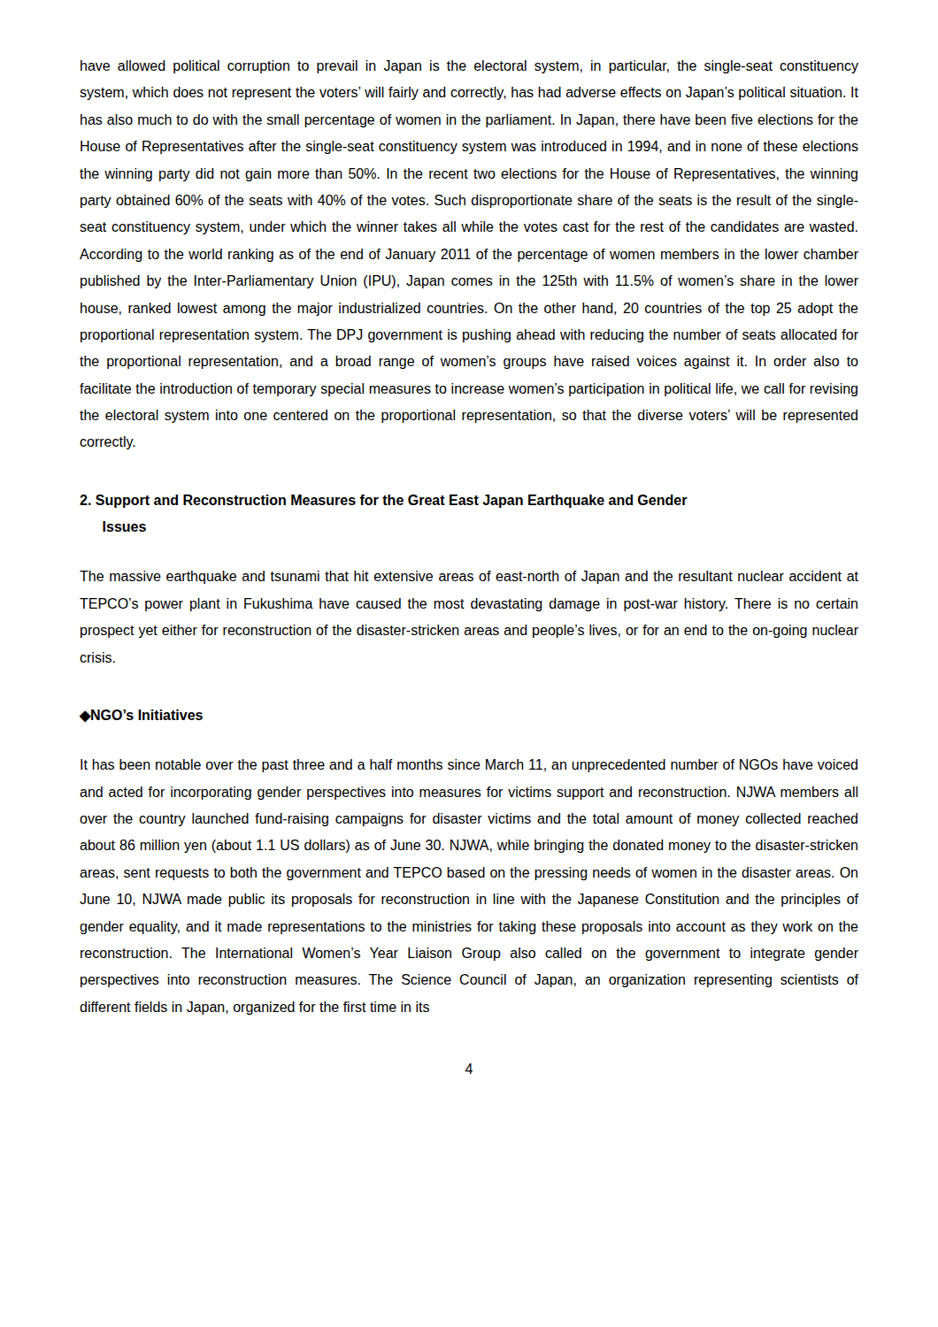have allowed political corruption to prevail in Japan is the electoral system, in particular, the single-seat constituency system, which does not represent the voters’ will fairly and correctly, has had adverse effects on Japan’s political situation. It has also much to do with the small percentage of women in the parliament. In Japan, there have been five elections for the House of Representatives after the single-seat constituency system was introduced in 1994, and in none of these elections the winning party did not gain more than 50%. In the recent two elections for the House of Representatives, the winning party obtained 60% of the seats with 40% of the votes. Such disproportionate share of the seats is the result of the single-seat constituency system, under which the winner takes all while the votes cast for the rest of the candidates are wasted. According to the world ranking as of the end of January 2011 of the percentage of women members in the lower chamber published by the Inter-Parliamentary Union (IPU), Japan comes in the 125th with 11.5% of women’s share in the lower house, ranked lowest among the major industrialized countries. On the other hand, 20 countries of the top 25 adopt the proportional representation system. The DPJ government is pushing ahead with reducing the number of seats allocated for the proportional representation, and a broad range of women’s groups have raised voices against it. In order also to facilitate the introduction of temporary special measures to increase women’s participation in political life, we call for revising the electoral system into one centered on the proportional representation, so that the diverse voters’ will be represented correctly.
2. Support and Reconstruction Measures for the Great East Japan Earthquake and GenderIssues
The massive earthquake and tsunami that hit extensive areas of east-north of Japan and the resultant nuclear accident at TEPCO’s power plant in Fukushima have caused the most devastating damage in post-war history. There is no certain prospect yet either for reconstruction of the disaster-stricken areas and people’s lives, or for an end to the on-going nuclear crisis.
◆NGO’s Initiatives
It has been notable over the past three and a half months since March 11, an unprecedented number of NGOs have voiced and acted for incorporating gender perspectives into measures for victims support and reconstruction. NJWA members all over the country launched fund-raising campaigns for disaster victims and the total amount of money collected reached about 86 million yen (about 1.1 US dollars) as of June 30. NJWA, while bringing the donated money to the disaster-stricken areas, sent requests to both the government and TEPCO based on the pressing needs of women in the disaster areas. On June 10, NJWA made public its proposals for reconstruction in line with the Japanese Constitution and the principles of gender equality, and it made representations to the ministries for taking these proposals into account as they work on the reconstruction. The International Women’s Year Liaison Group also called on the government to integrate gender perspectives into reconstruction measures. The Science Council of Japan, an organization representing scientists of different fields in Japan, organized for the first time in its
4